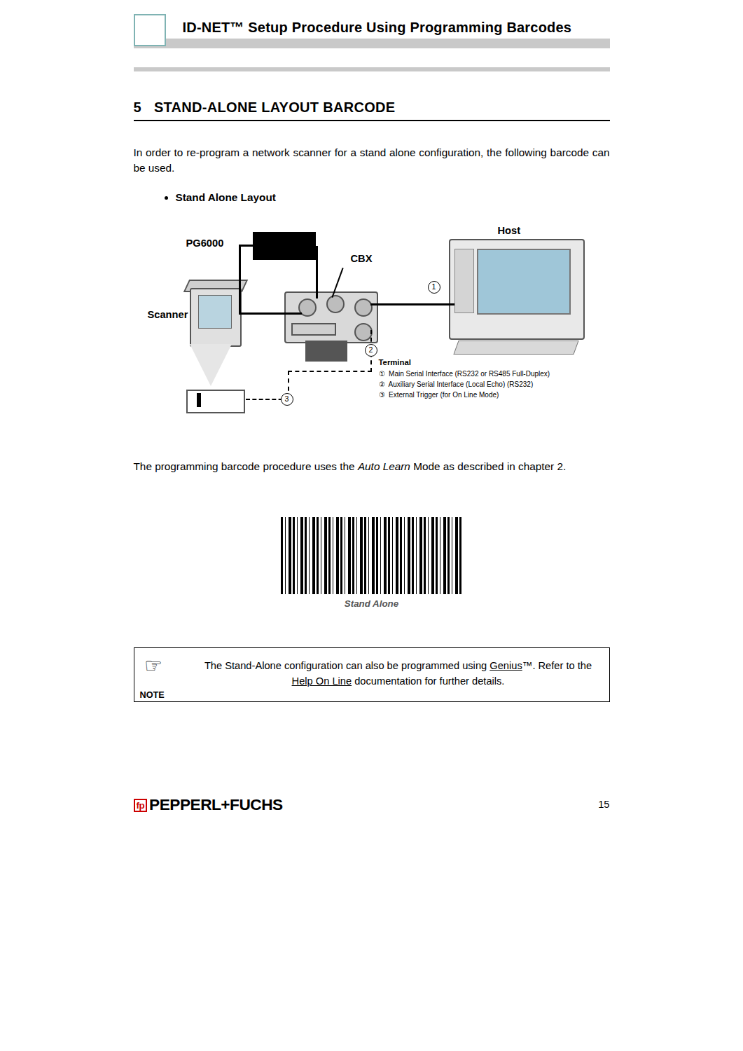ID-NET™ Setup Procedure Using Programming Barcodes
5 STAND-ALONE LAYOUT BARCODE
In order to re-program a network scanner for a stand alone configuration, the following barcode can be used.
Stand Alone Layout
PG6000
CBX
Host
Scanner
Terminal
1
2
3
① Main Serial Interface (RS232 or RS485 Full-Duplex)
② Auxiliary Serial Interface (Local Echo) (RS232)
③ External Trigger (for On Line Mode)
The programming barcode procedure uses the Auto Learn Mode as described in chapter 2.
Stand Alone
☞
NOTE
The Stand-Alone configuration can also be programmed using Genius™. Refer to the Help On Line documentation for further details.
fp PEPPERL+FUCHS
15